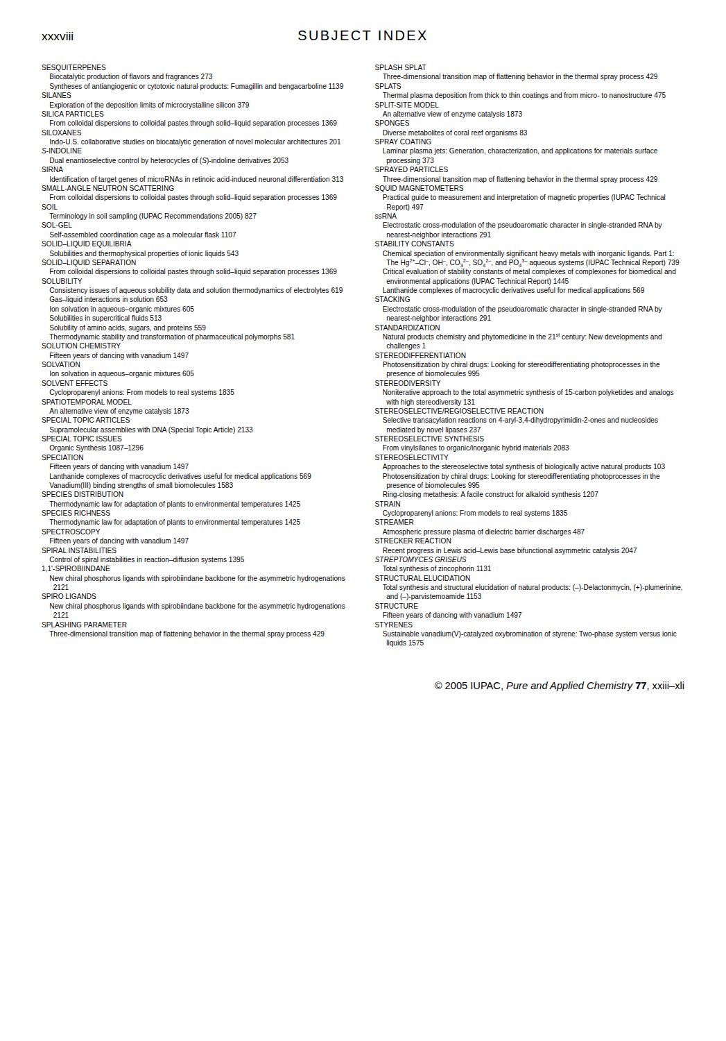xxxviii
SUBJECT INDEX
SESQUITERPENES
Biocatalytic production of flavors and fragrances 273
Syntheses of antiangiogenic or cytotoxic natural products: Fumagillin and bengacarboline 1139
SILANES
Exploration of the deposition limits of microcrystalline silicon 379
SILICA PARTICLES
From colloidal dispersions to colloidal pastes through solid–liquid separation processes 1369
SILOXANES
Indo-U.S. collaborative studies on biocatalytic generation of novel molecular architectures 201
S-INDOLINE
Dual enantioselective control by heterocycles of (S)-indoline derivatives 2053
SIRNA
Identification of target genes of microRNAs in retinoic acid-induced neuronal differentiation 313
SMALL-ANGLE NEUTRON SCATTERING
From colloidal dispersions to colloidal pastes through solid–liquid separation processes 1369
SOIL
Terminology in soil sampling (IUPAC Recommendations 2005) 827
SOL-GEL
Self-assembled coordination cage as a molecular flask 1107
SOLID–LIQUID EQUILIBRIA
Solubilities and thermophysical properties of ionic liquids 543
SOLID–LIQUID SEPARATION
From colloidal dispersions to colloidal pastes through solid–liquid separation processes 1369
SOLUBILITY
Consistency issues of aqueous solubility data and solution thermodynamics of electrolytes 619
Gas–liquid interactions in solution 653
Ion solvation in aqueous–organic mixtures 605
Solubilities in supercritical fluids 513
Solubility of amino acids, sugars, and proteins 559
Thermodynamic stability and transformation of pharmaceutical polymorphs 581
SOLUTION CHEMISTRY
Fifteen years of dancing with vanadium 1497
SOLVATION
Ion solvation in aqueous–organic mixtures 605
SOLVENT EFFECTS
Cycloproparenyl anions: From models to real systems 1835
SPATIOTEMPORAL MODEL
An alternative view of enzyme catalysis 1873
SPECIAL TOPIC ARTICLES
Supramolecular assemblies with DNA (Special Topic Article) 2133
SPECIAL TOPIC ISSUES
Organic Synthesis 1087–1296
SPECIATION
Fifteen years of dancing with vanadium 1497
Lanthanide complexes of macrocyclic derivatives useful for medical applications 569
Vanadium(III) binding strengths of small biomolecules 1583
SPECIES DISTRIBUTION
Thermodynamic law for adaptation of plants to environmental temperatures 1425
SPECIES RICHNESS
Thermodynamic law for adaptation of plants to environmental temperatures 1425
SPECTROSCOPY
Fifteen years of dancing with vanadium 1497
SPIRAL INSTABILITIES
Control of spiral instabilities in reaction–diffusion systems 1395
1,1'-SPIROBIINDANE
New chiral phosphorus ligands with spirobiindane backbone for the asymmetric hydrogenations 2121
SPIRO LIGANDS
New chiral phosphorus ligands with spirobiindane backbone for the asymmetric hydrogenations 2121
SPLASHING PARAMETER
Three-dimensional transition map of flattening behavior in the thermal spray process 429
SPLASH SPLAT
Three-dimensional transition map of flattening behavior in the thermal spray process 429
SPLATS
Thermal plasma deposition from thick to thin coatings and from micro- to nanostructure 475
SPLIT-SITE MODEL
An alternative view of enzyme catalysis 1873
SPONGES
Diverse metabolites of coral reef organisms 83
SPRAY COATING
Laminar plasma jets: Generation, characterization, and applications for materials surface processing 373
SPRAYED PARTICLES
Three-dimensional transition map of flattening behavior in the thermal spray process 429
SQUID MAGNETOMETERS
Practical guide to measurement and interpretation of magnetic properties (IUPAC Technical Report) 497
ssRNA
Electrostatic cross-modulation of the pseudoaromatic character in single-stranded RNA by nearest-neighbor interactions 291
STABILITY CONSTANTS
Chemical speciation of environmentally significant heavy metals with inorganic ligands. Part 1: The Hg2+–Cl–, OH–, CO32–, SO42–, and PO43– aqueous systems (IUPAC Technical Report) 739
Critical evaluation of stability constants of metal complexes of complexones for biomedical and environmental applications (IUPAC Technical Report) 1445
Lanthanide complexes of macrocyclic derivatives useful for medical applications 569
STACKING
Electrostatic cross-modulation of the pseudoaromatic character in single-stranded RNA by nearest-neighbor interactions 291
STANDARDIZATION
Natural products chemistry and phytomedicine in the 21st century: New developments and challenges 1
STEREODIFFERENTIATION
Photosensitization by chiral drugs: Looking for stereodifferentiating photoprocesses in the presence of biomolecules 995
STEREODIVERSITY
Noniterative approach to the total asymmetric synthesis of 15-carbon polyketides and analogs with high stereodiversity 131
STEREOSELECTIVE/REGIOSELECTIVE REACTION
Selective transacylation reactions on 4-aryl-3,4-dihydropyrimidin-2-ones and nucleosides mediated by novel lipases 237
STEREOSELECTIVE SYNTHESIS
From vinylsilanes to organic/inorganic hybrid materials 2083
STEREOSELECTIVITY
Approaches to the stereoselective total synthesis of biologically active natural products 103
Photosensitization by chiral drugs: Looking for stereodifferentiating photoprocesses in the presence of biomolecules 995
Ring-closing metathesis: A facile construct for alkaloid synthesis 1207
STRAIN
Cycloproparenyl anions: From models to real systems 1835
STREAMER
Atmospheric pressure plasma of dielectric barrier discharges 487
STRECKER REACTION
Recent progress in Lewis acid–Lewis base bifunctional asymmetric catalysis 2047
STREPTOMYCES GRISEUS
Total synthesis of zincophorin 1131
STRUCTURAL ELUCIDATION
Total synthesis and structural elucidation of natural products: (–)-Delactonmycin, (+)-plumerinine, and (–)-parvistemoamide 1153
STRUCTURE
Fifteen years of dancing with vanadium 1497
STYRENES
Sustainable vanadium(V)-catalyzed oxybromination of styrene: Two-phase system versus ionic liquids 1575
© 2005 IUPAC, Pure and Applied Chemistry 77, xxiii–xli